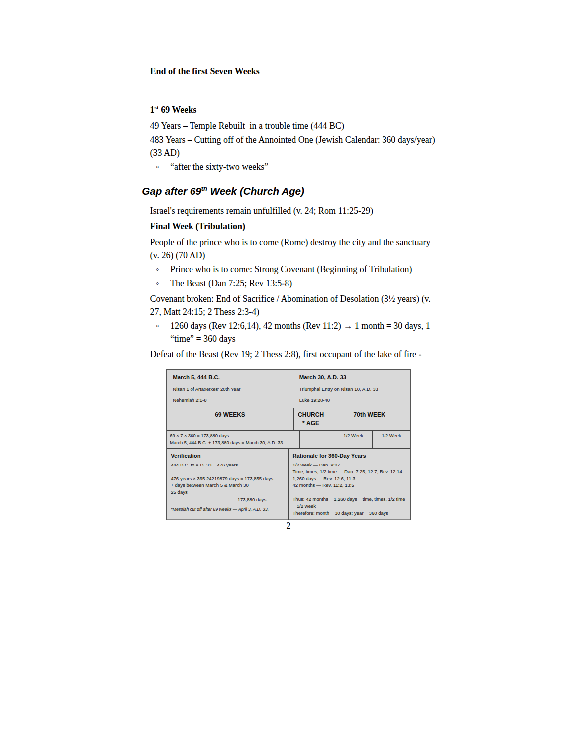End of the first Seven Weeks
1st 69 Weeks
49 Years – Temple Rebuilt in a trouble time (444 BC)
483 Years – Cutting off of the Annointed One (Jewish Calendar: 360 days/year) (33 AD)
“after the sixty-two weeks”
Gap after 69th Week (Church Age)
Israel's requirements remain unfulfilled (v. 24; Rom 11:25-29)
Final Week (Tribulation)
People of the prince who is to come (Rome) destroy the city and the sanctuary (v. 26) (70 AD)
Prince who is to come: Strong Covenant (Beginning of Tribulation)
The Beast (Dan 7:25; Rev 13:5-8)
Covenant broken: End of Sacrifice / Abomination of Desolation (3½ years) (v. 27, Matt 24:15; 2 Thess 2:3-4)
1260 days (Rev 12:6,14), 42 months (Rev 11:2) → 1 month = 30 days, 1 “time” = 360 days
Defeat of the Beast (Rev 19; 2 Thess 2:8), first occupant of the lake of fire -
March 5, 444 B.C.
Nisan 1 of Artaxerxes' 20th Year
Nehemiah 2:1-8
March 30, A.D. 33
Triumphal Entry on Nisan 10, A.D. 33
Luke 19:28-40
69 WEEKS
CHURCH
* AGE
70th WEEK
69 × 7 × 360 = 173,880 days
March 5, 444 B.C. + 173,880 days = March 30, A.D. 33
1/2 Week 1/2 Week
Verification
444 B.C. to A.D. 33 = 476 years
476 years × 365.24219879 days = 173,855 days
+ days between March 5 & March 30 = 25 days
173,880 days
*Messiah cut off after 69 weeks — April 3, A.D. 33.
Rationale for 360-Day Years
1/2 week — Dan. 9:27
Time, times, 1/2 time — Dan. 7:25, 12:7; Rev. 12:14
1,260 days — Rev. 12:6, 11:3
42 months — Rev. 11:2, 13:5
Thus: 42 months = 1,260 days = time, times, 1/2 time = 1/2 week
Therefore: month = 30 days; year = 360 days
2